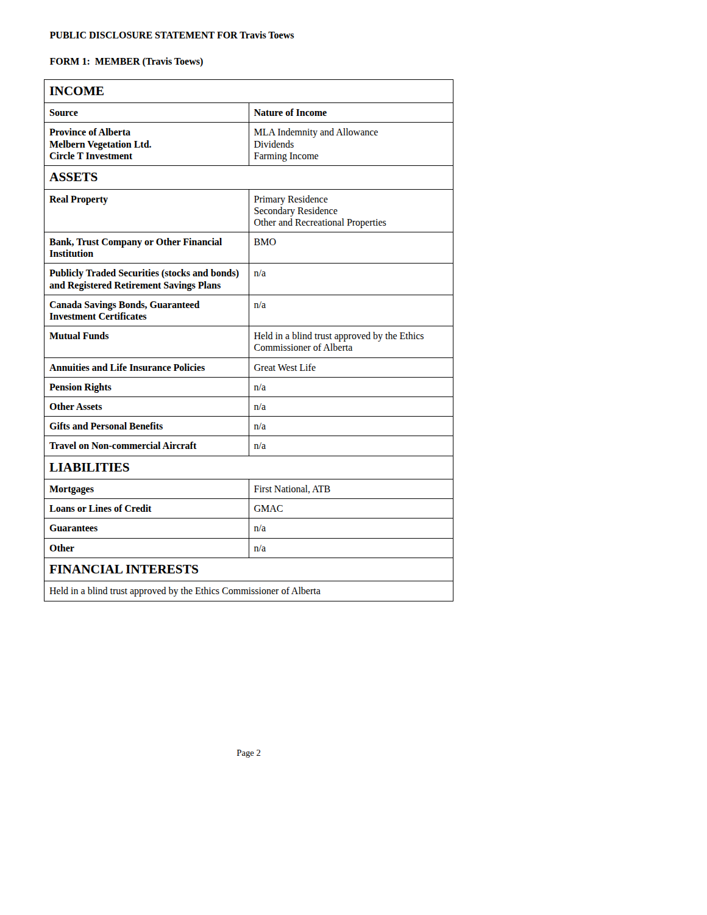PUBLIC DISCLOSURE STATEMENT FOR Travis Toews
FORM 1: MEMBER (Travis Toews)
| INCOME |
| Source | Nature of Income |
| Province of Alberta Melbern Vegetation Ltd. Circle T Investment | MLA Indemnity and Allowance Dividends Farming Income |
| ASSETS |
| Real Property | Primary Residence Secondary Residence Other and Recreational Properties |
| Bank, Trust Company or Other Financial Institution | BMO |
| Publicly Traded Securities (stocks and bonds) and Registered Retirement Savings Plans | n/a |
| Canada Savings Bonds, Guaranteed Investment Certificates | n/a |
| Mutual Funds | Held in a blind trust approved by the Ethics Commissioner of Alberta |
| Annuities and Life Insurance Policies | Great West Life |
| Pension Rights | n/a |
| Other Assets | n/a |
| Gifts and Personal Benefits | n/a |
| Travel on Non-commercial Aircraft | n/a |
| LIABILITIES |
| Mortgages | First National, ATB |
| Loans or Lines of Credit | GMAC |
| Guarantees | n/a |
| Other | n/a |
| FINANCIAL INTERESTS |
| Held in a blind trust approved by the Ethics Commissioner of Alberta |
Page 2